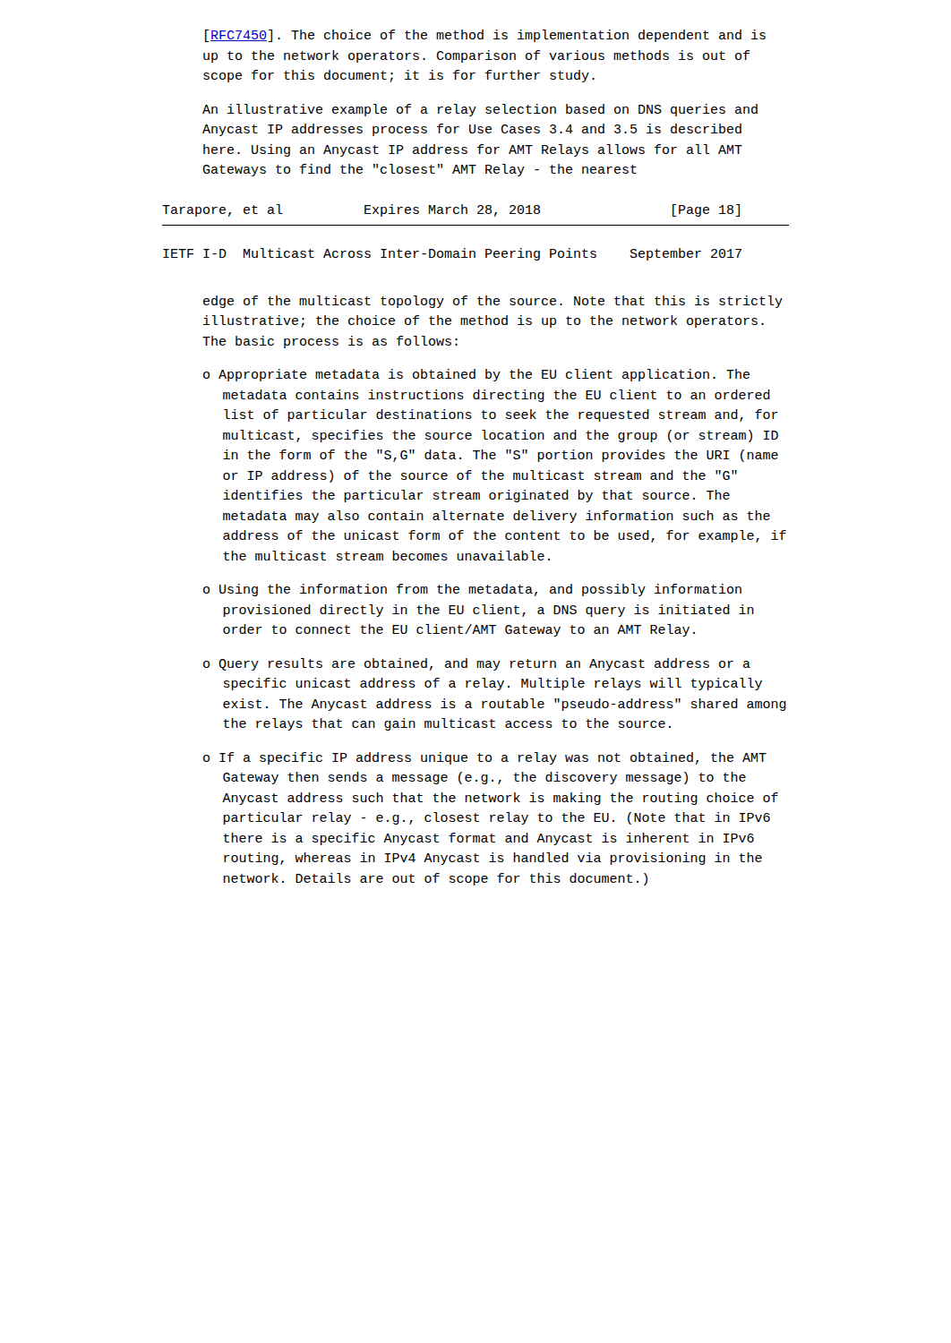[RFC7450]. The choice of the method is implementation dependent and is up to the network operators. Comparison of various methods is out of scope for this document; it is for further study.
An illustrative example of a relay selection based on DNS queries and Anycast IP addresses process for Use Cases 3.4 and 3.5 is described here. Using an Anycast IP address for AMT Relays allows for all AMT Gateways to find the "closest" AMT Relay - the nearest
Tarapore, et al          Expires March 28, 2018                [Page 18]
IETF I-D  Multicast Across Inter-Domain Peering Points    September 2017
edge of the multicast topology of the source. Note that this is strictly illustrative; the choice of the method is up to the network operators. The basic process is as follows:
o Appropriate metadata is obtained by the EU client application. The metadata contains instructions directing the EU client to an ordered list of particular destinations to seek the requested stream and, for multicast, specifies the source location and the group (or stream) ID in the form of the "S,G" data. The "S" portion provides the URI (name or IP address) of the source of the multicast stream and the "G" identifies the particular stream originated by that source. The metadata may also contain alternate delivery information such as the address of the unicast form of the content to be used, for example, if the multicast stream becomes unavailable.
o Using the information from the metadata, and possibly information provisioned directly in the EU client, a DNS query is initiated in order to connect the EU client/AMT Gateway to an AMT Relay.
o Query results are obtained, and may return an Anycast address or a specific unicast address of a relay. Multiple relays will typically exist. The Anycast address is a routable "pseudo-address" shared among the relays that can gain multicast access to the source.
o If a specific IP address unique to a relay was not obtained, the AMT Gateway then sends a message (e.g., the discovery message) to the Anycast address such that the network is making the routing choice of particular relay - e.g., closest relay to the EU. (Note that in IPv6 there is a specific Anycast format and Anycast is inherent in IPv6 routing, whereas in IPv4 Anycast is handled via provisioning in the network. Details are out of scope for this document.)